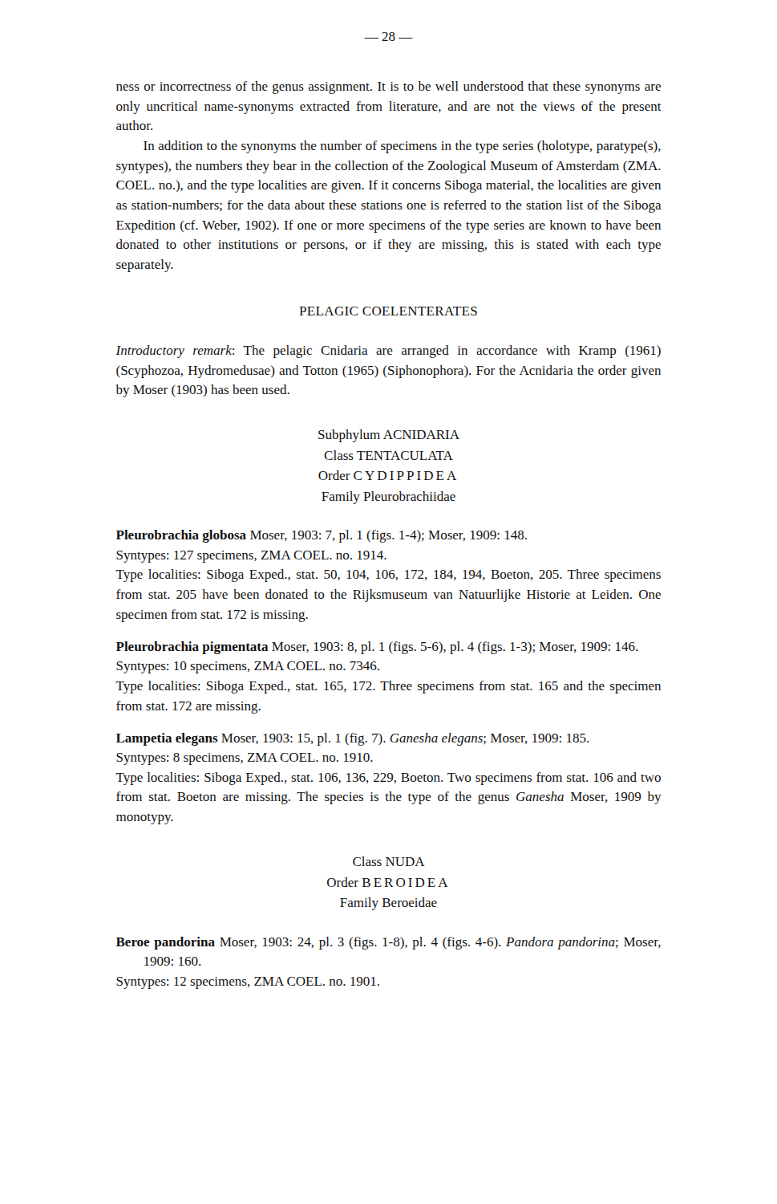— 28 —
ness or incorrectness of the genus assignment. It is to be well understood that these synonyms are only uncritical name-synonyms extracted from literature, and are not the views of the present author.
In addition to the synonyms the number of specimens in the type series (holotype, paratype(s), syntypes), the numbers they bear in the collection of the Zoological Museum of Amsterdam (ZMA. COEL. no.), and the type localities are given. If it concerns Siboga material, the localities are given as station-numbers; for the data about these stations one is referred to the station list of the Siboga Expedition (cf. Weber, 1902). If one or more specimens of the type series are known to have been donated to other institutions or persons, or if they are missing, this is stated with each type separately.
PELAGIC COELENTERATES
Introductory remark: The pelagic Cnidaria are arranged in accordance with Kramp (1961) (Scyphozoa, Hydromedusae) and Totton (1965) (Siphonophora). For the Acnidaria the order given by Moser (1903) has been used.
Subphylum ACNIDARIA
Class TENTACULATA
Order CYDIPPIDEA
Family Pleurobrachiidae
Pleurobrachia globosa Moser, 1903: 7, pl. 1 (figs. 1-4); Moser, 1909: 148.
Syntypes: 127 specimens, ZMA COEL. no. 1914.
Type localities: Siboga Exped., stat. 50, 104, 106, 172, 184, 194, Boeton, 205. Three specimens from stat. 205 have been donated to the Rijksmuseum van Natuurlijke Historie at Leiden. One specimen from stat. 172 is missing.
Pleurobrachia pigmentata Moser, 1903: 8, pl. 1 (figs. 5-6), pl. 4 (figs. 1-3); Moser, 1909: 146.
Syntypes: 10 specimens, ZMA COEL. no. 7346.
Type localities: Siboga Exped., stat. 165, 172. Three specimens from stat. 165 and the specimen from stat. 172 are missing.
Lampetia elegans Moser, 1903: 15, pl. 1 (fig. 7). Ganesha elegans; Moser, 1909: 185.
Syntypes: 8 specimens, ZMA COEL. no. 1910.
Type localities: Siboga Exped., stat. 106, 136, 229, Boeton. Two specimens from stat. 106 and two from stat. Boeton are missing. The species is the type of the genus Ganesha Moser, 1909 by monotypy.
Class NUDA
Order BEROIDEA
Family Beroeidae
Beroe pandorina Moser, 1903: 24, pl. 3 (figs. 1-8), pl. 4 (figs. 4-6). Pandora pandorina; Moser, 1909: 160.
Syntypes: 12 specimens, ZMA COEL. no. 1901.